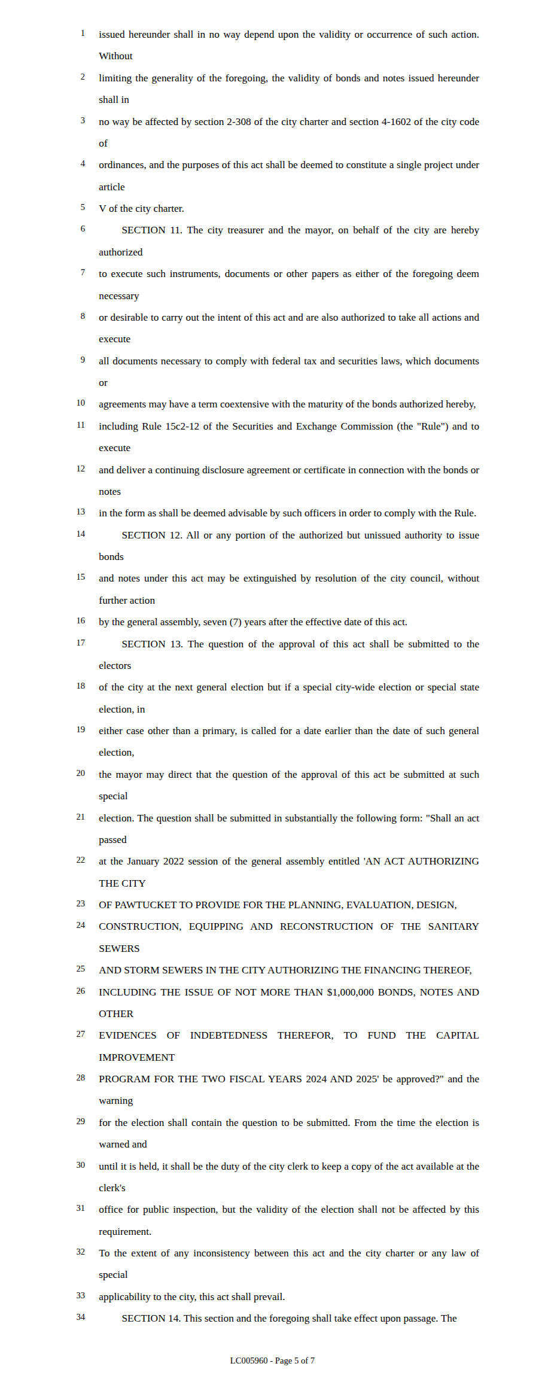issued hereunder shall in no way depend upon the validity or occurrence of such action. Without
limiting the generality of the foregoing, the validity of bonds and notes issued hereunder shall in
no way be affected by section 2-308 of the city charter and section 4-1602 of the city code of
ordinances, and the purposes of this act shall be deemed to constitute a single project under article
V of the city charter.
SECTION 11. The city treasurer and the mayor, on behalf of the city are hereby authorized
to execute such instruments, documents or other papers as either of the foregoing deem necessary
or desirable to carry out the intent of this act and are also authorized to take all actions and execute
all documents necessary to comply with federal tax and securities laws, which documents or
agreements may have a term coextensive with the maturity of the bonds authorized hereby,
including Rule 15c2-12 of the Securities and Exchange Commission (the "Rule") and to execute
and deliver a continuing disclosure agreement or certificate in connection with the bonds or notes
in the form as shall be deemed advisable by such officers in order to comply with the Rule.
SECTION 12. All or any portion of the authorized but unissued authority to issue bonds
and notes under this act may be extinguished by resolution of the city council, without further action
by the general assembly, seven (7) years after the effective date of this act.
SECTION 13. The question of the approval of this act shall be submitted to the electors
of the city at the next general election but if a special city-wide election or special state election, in
either case other than a primary, is called for a date earlier than the date of such general election,
the mayor may direct that the question of the approval of this act be submitted at such special
election. The question shall be submitted in substantially the following form: "Shall an act passed
at the January 2022 session of the general assembly entitled 'AN ACT AUTHORIZING THE CITY
OF PAWTUCKET TO PROVIDE FOR THE PLANNING, EVALUATION, DESIGN,
CONSTRUCTION, EQUIPPING AND RECONSTRUCTION OF THE SANITARY SEWERS
AND STORM SEWERS IN THE CITY AUTHORIZING THE FINANCING THEREOF,
INCLUDING THE ISSUE OF NOT MORE THAN $1,000,000 BONDS, NOTES AND OTHER
EVIDENCES OF INDEBTEDNESS THEREFOR, TO FUND THE CAPITAL IMPROVEMENT
PROGRAM FOR THE TWO FISCAL YEARS 2024 AND 2025' be approved?" and the warning
for the election shall contain the question to be submitted. From the time the election is warned and
until it is held, it shall be the duty of the city clerk to keep a copy of the act available at the clerk's
office for public inspection, but the validity of the election shall not be affected by this requirement.
To the extent of any inconsistency between this act and the city charter or any law of special
applicability to the city, this act shall prevail.
SECTION 14. This section and the foregoing shall take effect upon passage. The
LC005960 - Page 5 of 7